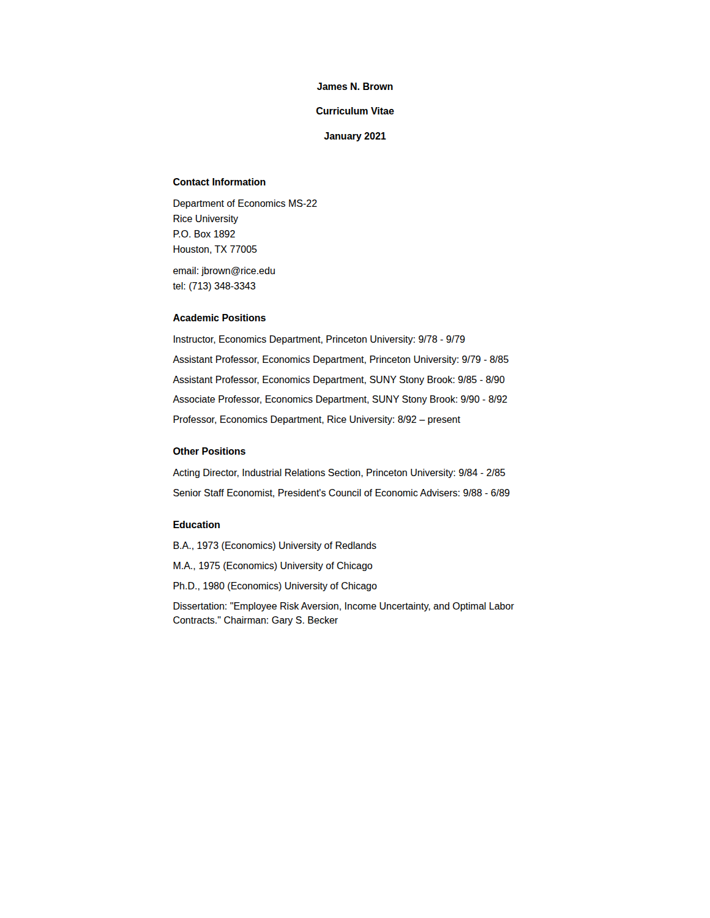James N. Brown
Curriculum Vitae
January 2021
Contact Information
Department of Economics MS-22
Rice University
P.O. Box 1892
Houston, TX 77005
email: jbrown@rice.edu
tel: (713) 348-3343
Academic Positions
Instructor, Economics Department, Princeton University: 9/78 - 9/79
Assistant Professor, Economics Department, Princeton University: 9/79 - 8/85
Assistant Professor, Economics Department, SUNY Stony Brook: 9/85 - 8/90
Associate Professor, Economics Department, SUNY Stony Brook: 9/90 - 8/92
Professor, Economics Department, Rice University: 8/92 – present
Other Positions
Acting Director, Industrial Relations Section, Princeton University: 9/84 - 2/85
Senior Staff Economist, President's Council of Economic Advisers: 9/88 - 6/89
Education
B.A., 1973 (Economics) University of Redlands
M.A., 1975 (Economics) University of Chicago
Ph.D., 1980 (Economics) University of Chicago
Dissertation: "Employee Risk Aversion, Income Uncertainty, and Optimal Labor Contracts." Chairman: Gary S. Becker